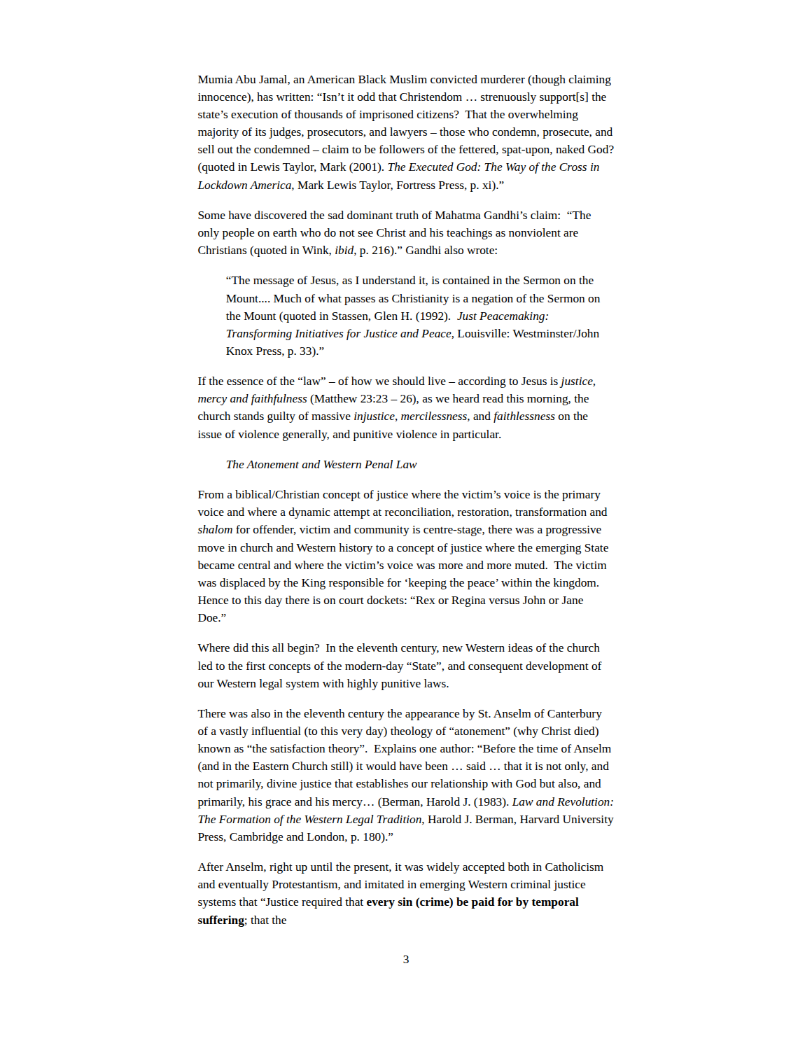Mumia Abu Jamal, an American Black Muslim convicted murderer (though claiming innocence), has written: “Isn’t it odd that Christendom … strenuously support[s] the state’s execution of thousands of imprisoned citizens? That the overwhelming majority of its judges, prosecutors, and lawyers – those who condemn, prosecute, and sell out the condemned – claim to be followers of the fettered, spat-upon, naked God? (quoted in Lewis Taylor, Mark (2001). The Executed God: The Way of the Cross in Lockdown America, Mark Lewis Taylor, Fortress Press, p. xi).”
Some have discovered the sad dominant truth of Mahatma Gandhi’s claim: “The only people on earth who do not see Christ and his teachings as nonviolent are Christians (quoted in Wink, ibid, p. 216).” Gandhi also wrote:
“The message of Jesus, as I understand it, is contained in the Sermon on the Mount.... Much of what passes as Christianity is a negation of the Sermon on the Mount (quoted in Stassen, Glen H. (1992). Just Peacemaking: Transforming Initiatives for Justice and Peace, Louisville: Westminster/John Knox Press, p. 33).”
If the essence of the “law” – of how we should live – according to Jesus is justice, mercy and faithfulness (Matthew 23:23 – 26), as we heard read this morning, the church stands guilty of massive injustice, mercilessness, and faithlessness on the issue of violence generally, and punitive violence in particular.
The Atonement and Western Penal Law
From a biblical/Christian concept of justice where the victim’s voice is the primary voice and where a dynamic attempt at reconciliation, restoration, transformation and shalom for offender, victim and community is centre-stage, there was a progressive move in church and Western history to a concept of justice where the emerging State became central and where the victim’s voice was more and more muted. The victim was displaced by the King responsible for ‘keeping the peace’ within the kingdom. Hence to this day there is on court dockets: “Rex or Regina versus John or Jane Doe.”
Where did this all begin? In the eleventh century, new Western ideas of the church led to the first concepts of the modern-day “State”, and consequent development of our Western legal system with highly punitive laws.
There was also in the eleventh century the appearance by St. Anselm of Canterbury of a vastly influential (to this very day) theology of “atonement” (why Christ died) known as “the satisfaction theory”. Explains one author: “Before the time of Anselm (and in the Eastern Church still) it would have been … said … that it is not only, and not primarily, divine justice that establishes our relationship with God but also, and primarily, his grace and his mercy… (Berman, Harold J. (1983). Law and Revolution: The Formation of the Western Legal Tradition, Harold J. Berman, Harvard University Press, Cambridge and London, p. 180).”
After Anselm, right up until the present, it was widely accepted both in Catholicism and eventually Protestantism, and imitated in emerging Western criminal justice systems that “Justice required that every sin (crime) be paid for by temporal suffering; that the
3